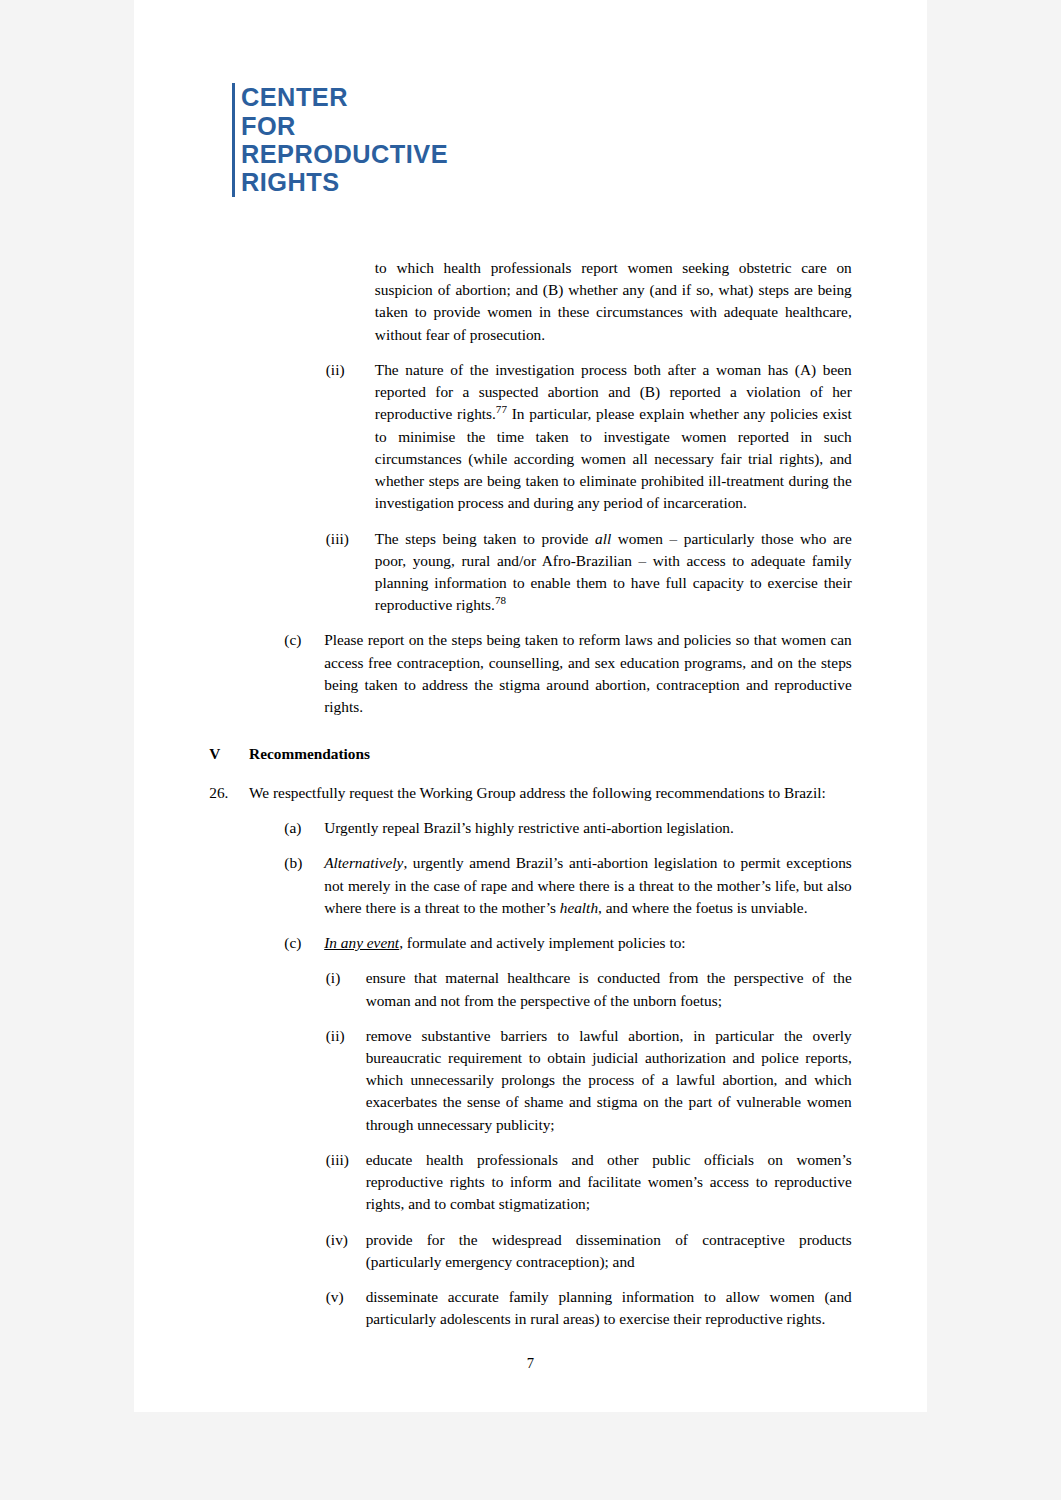CENTER
FOR
REPRODUCTIVE
RIGHTS
to which health professionals report women seeking obstetric care on suspicion of abortion; and (B) whether any (and if so, what) steps are being taken to provide women in these circumstances with adequate healthcare, without fear of prosecution.
(ii)
The nature of the investigation process both after a woman has (A) been reported for a suspected abortion and (B) reported a violation of her reproductive rights.77 In particular, please explain whether any policies exist to minimise the time taken to investigate women reported in such circumstances (while according women all necessary fair trial rights), and whether steps are being taken to eliminate prohibited ill-treatment during the investigation process and during any period of incarceration.
(iii)
The steps being taken to provide all women – particularly those who are poor, young, rural and/or Afro-Brazilian – with access to adequate family planning information to enable them to have full capacity to exercise their reproductive rights.78
(c)
Please report on the steps being taken to reform laws and policies so that women can access free contraception, counselling, and sex education programs, and on the steps being taken to address the stigma around abortion, contraception and reproductive rights.
VRecommendations
26.
We respectfully request the Working Group address the following recommendations to Brazil:
(a)
Urgently repeal Brazil’s highly restrictive anti-abortion legislation.
(b)
Alternatively, urgently amend Brazil’s anti-abortion legislation to permit exceptions not merely in the case of rape and where there is a threat to the mother’s life, but also where there is a threat to the mother’s health, and where the foetus is unviable.
(c)
In any event, formulate and actively implement policies to:
(i)
ensure that maternal healthcare is conducted from the perspective of the woman and not from the perspective of the unborn foetus;
(ii)
remove substantive barriers to lawful abortion, in particular the overly bureaucratic requirement to obtain judicial authorization and police reports, which unnecessarily prolongs the process of a lawful abortion, and which exacerbates the sense of shame and stigma on the part of vulnerable women through unnecessary publicity;
(iii)
educate health professionals and other public officials on women’s reproductive rights to inform and facilitate women’s access to reproductive rights, and to combat stigmatization;
(iv)
provide for the widespread dissemination of contraceptive products (particularly emergency contraception); and
(v)
disseminate accurate family planning information to allow women (and particularly adolescents in rural areas) to exercise their reproductive rights.
7